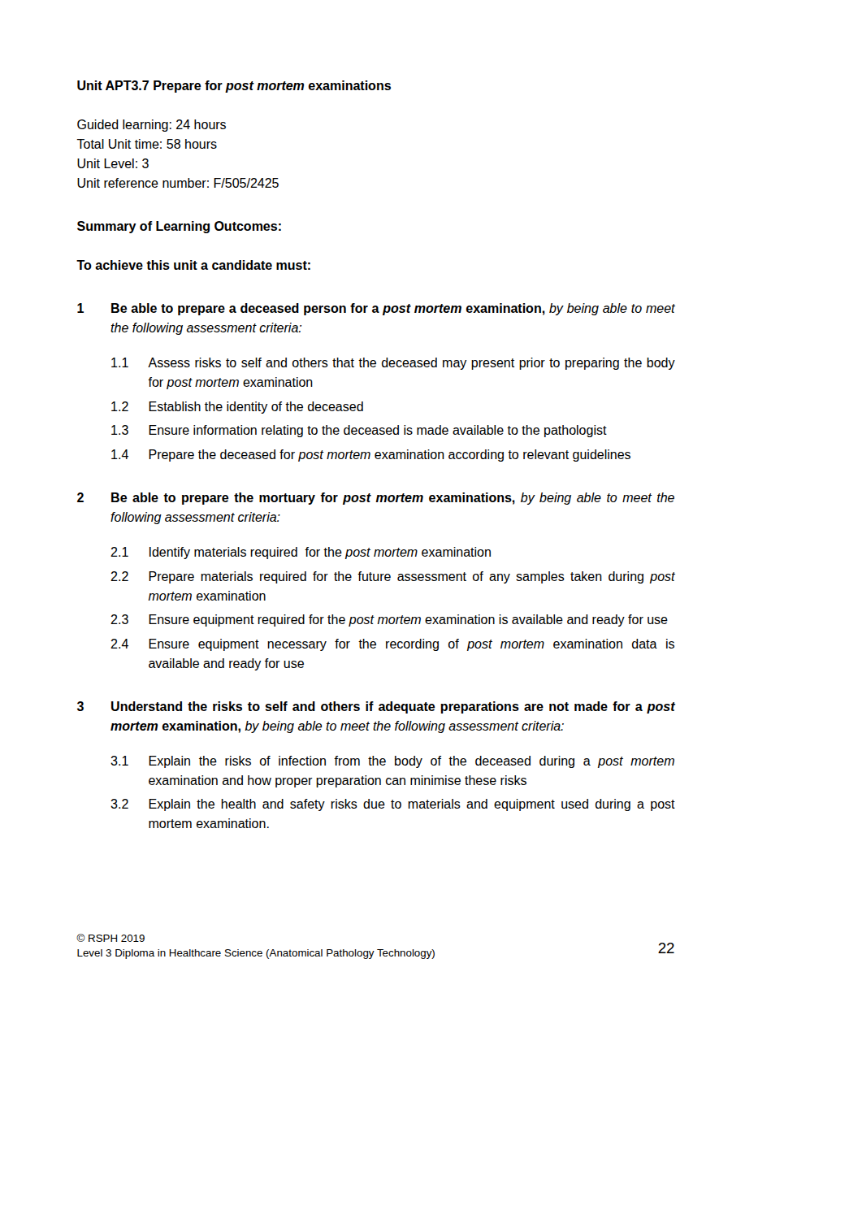Unit APT3.7 Prepare for post mortem examinations
Guided learning: 24 hours
Total Unit time: 58 hours
Unit Level: 3
Unit reference number: F/505/2425
Summary of Learning Outcomes:
To achieve this unit a candidate must:
Be able to prepare a deceased person for a post mortem examination, by being able to meet the following assessment criteria:
1.1 Assess risks to self and others that the deceased may present prior to preparing the body for post mortem examination
1.2 Establish the identity of the deceased
1.3 Ensure information relating to the deceased is made available to the pathologist
1.4 Prepare the deceased for post mortem examination according to relevant guidelines
Be able to prepare the mortuary for post mortem examinations, by being able to meet the following assessment criteria:
2.1 Identify materials required for the post mortem examination
2.2 Prepare materials required for the future assessment of any samples taken during post mortem examination
2.3 Ensure equipment required for the post mortem examination is available and ready for use
2.4 Ensure equipment necessary for the recording of post mortem examination data is available and ready for use
Understand the risks to self and others if adequate preparations are not made for a post mortem examination, by being able to meet the following assessment criteria:
3.1 Explain the risks of infection from the body of the deceased during a post mortem examination and how proper preparation can minimise these risks
3.2 Explain the health and safety risks due to materials and equipment used during a post mortem examination.
© RSPH 2019
Level 3 Diploma in Healthcare Science (Anatomical Pathology Technology)
22